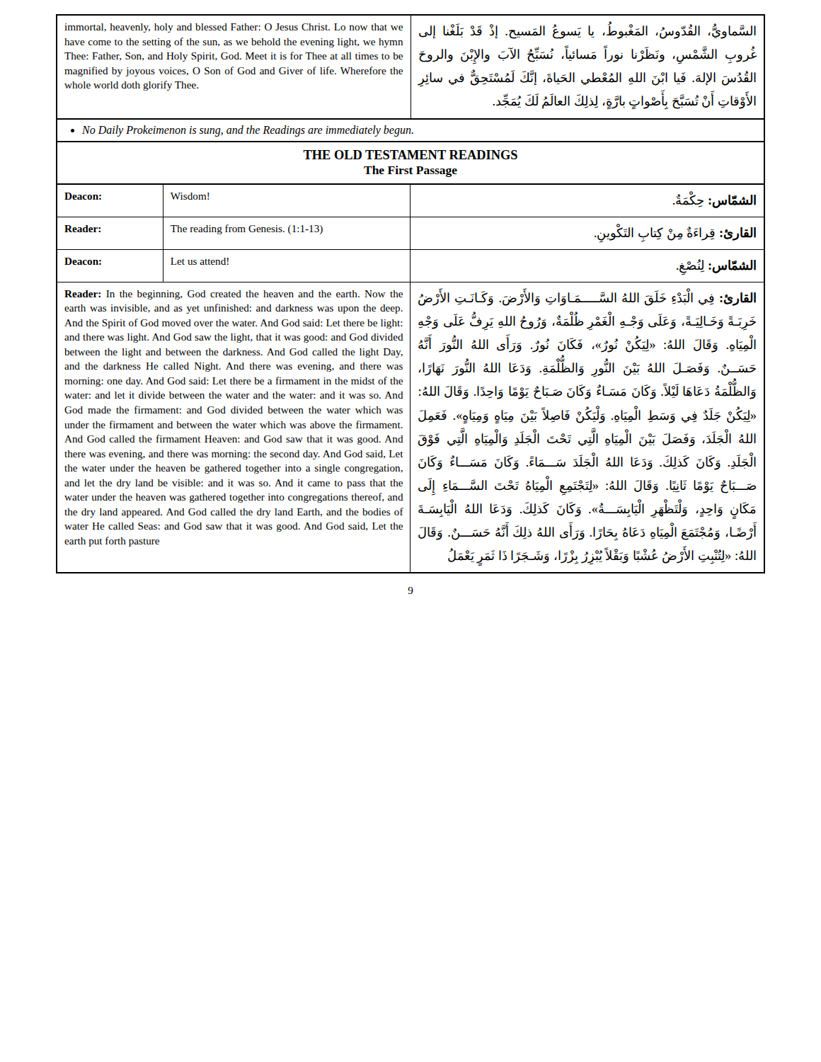| immortal, heavenly, holy and blessed Father: O Jesus Christ. Lo now that we have come to the setting of the sun, as we behold the evening light, we hymn Thee: Father, Son, and Holy Spirit, God. Meet it is for Thee at all times to be magnified by joyous voices, O Son of God and Giver of life. Wherefore the whole world doth glorify Thee. | السَّماويُّ، القُدّوسُ، المَغْبوطُ، يا يَسوعُ المَسيح. إذْ قَدْ بَلَغْنا إلى غُروبِ الشَّمْسِ، ونَظَرْنا نوراً مَسائياً، نُسَبِّحُ الآبَ والإِبْنَ والروحَ القُدُسَ الإلهَ. فَيا ابْنَ اللهِ المُعْطي الحَياةَ، إنَّكَ لَمُسْتَحِقٌّ في سائِرِ الأَوْقاتِ أَنْ تُسَبَّحَ بِأَصْواتٍ بارَّةٍ، لِذلِكَ العالَمُ لَكَ يُمَجِّد. |
No Daily Prokeimenon is sung, and the Readings are immediately begun.
THE OLD TESTAMENT READINGS
The First Passage
| Deacon: | Wisdom! | الشمّاس: حِكْمَةٌ. |
| Reader: | The reading from Genesis. (1:1-13) | القارئ: قِراءَةٌ مِنْ كِتابِ التَكْوينِ. |
| Deacon: | Let us attend! | الشمّاس: لِنُصْغِ. |
| Reader: In the beginning, God created the heaven and the earth. Now the earth was invisible, and as yet unfinished: and darkness was upon the deep. And the Spirit of God moved over the water. And God said: Let there be light: and there was light. And God saw the light, that it was good: and God divided between the light and between the darkness. And God called the light Day, and the darkness He called Night. And there was evening, and there was morning: one day. And God said: Let there be a firmament in the midst of the water: and let it divide between the water and the water: and it was so. And God made the firmament: and God divided between the water which was under the firmament and between the water which was above the firmament. And God called the firmament Heaven: and God saw that it was good. And there was evening, and there was morning: the second day. And God said, Let the water under the heaven be gathered together into a single congregation, and let the dry land be visible: and it was so. And it came to pass that the water under the heaven was gathered together into congregations thereof, and the dry land appeared. And God called the dry land Earth, and the bodies of water He called Seas: and God saw that it was good. And God said, Let the earth put forth pasture | القارئ: فِي الْبَدْءِ خَلَقَ اللهُ السَّـــــمَـاوَاتِ وَالأَرْضَ. وَكَـانَـتِ الأَرْضُ خَرِبَـةً وَخَـالِيَـةً، وَعَلَى وَجْـهِ الْغَمْرِ ظُلْمَةٌ، وَرُوحُ اللهِ يَرِفُّ عَلَى وَجْهِ الْمِيَاهِ. وَقَالَ اللهُ: «لِيَكُنْ نُورٌ»، فَكَانَ نُورٌ. وَرَأَى اللهُ النُّورَ أَنَّهُ حَسَــنٌ. وَفَصَـلَ اللهُ بَيْنَ النُّورِ وَالظُّلْمَةِ. وَدَعَا اللهُ النُّورَ نَهَارًا، وَالظُّلْمَةُ دَعَاهَا لَيْلاً. وَكَانَ مَسَـاءٌ وَكَانَ صَـبَاحٌ يَوْمًا وَاحِدًا. وَقَالَ اللهُ: «لِيَكُنْ جَلَدٌ فِي وَسَطِ الْمِيَاهِ. وَلْيَكُنْ فَاصِلاً بَيْنَ مِيَاهٍ وَمِيَاهٍ». فَعَمِلَ اللهُ الْجَلَدَ، وَفَصَلَ بَيْنَ الْمِيَاهِ الَّتِي تَحْتَ الْجَلَدِ وَالْمِيَاهِ الَّتِي فَوْقَ الْجَلَدِ. وَكَانَ كَذلِكَ. وَدَعَا اللهُ الْجَلَدَ سَـــمَاءً. وَكَانَ مَسَـــاءٌ وَكَانَ صَـــبَاحٌ يَوْمًا ثَانِيًا. وَقَالَ اللهُ: «لِتَجْتَمِعِ الْمِيَاهُ تَحْتَ السَّـــمَاءِ إِلَى مَكَانٍ وَاحِدٍ، وَلْتَظْهَرِ الْيَابِسَـــةُ». وَكَانَ كَذلِكَ. وَدَعَا اللهُ الْيَابِسَـةَ أَرْضًـا، وَمُجْتَمَعَ الْمِيَاهِ دَعَاهُ بِحَارًا. وَرَأَى اللهُ ذلِكَ أَنَّهُ حَسَـــنٌ. وَقَالَ اللهُ: «لِتُنْبِتِ الأَرْضُ عُشْبًا وَبَقْلاً يُبْزِرُ بِزْرًا، وَشَـجَرًا ذَا ثَمَرٍ يَعْمَلُ |
9